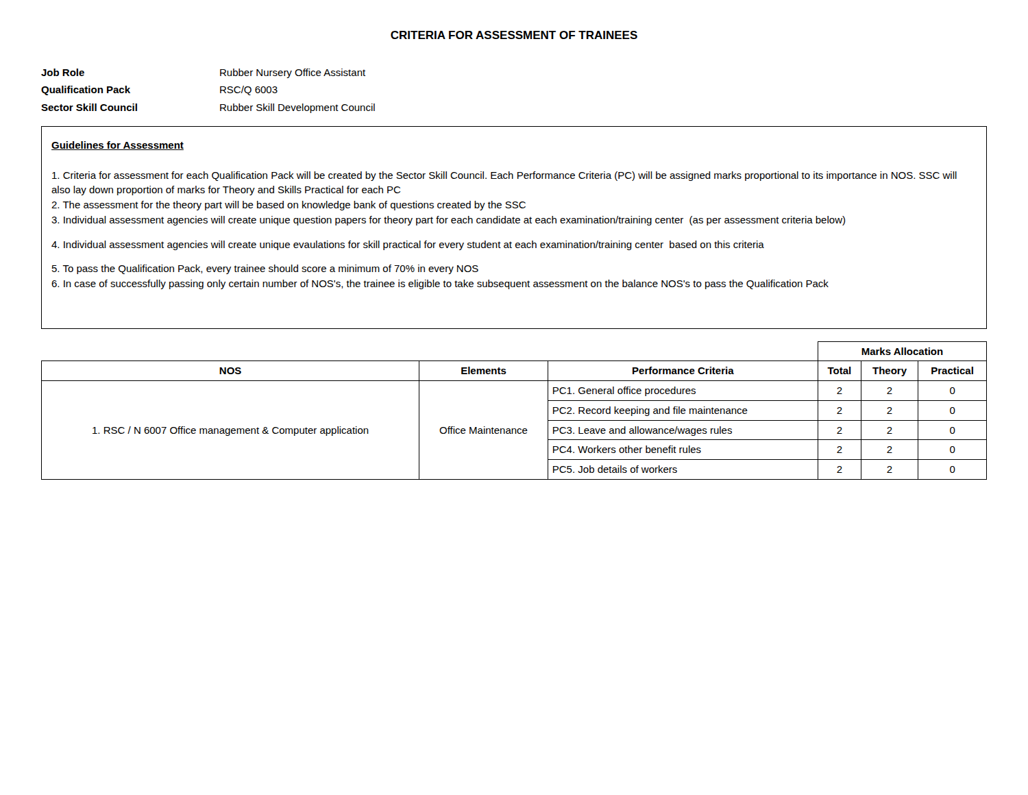CRITERIA FOR ASSESSMENT OF TRAINEES
| Job Role | Rubber Nursery Office Assistant |
| Qualification Pack | RSC/Q 6003 |
| Sector Skill Council | Rubber Skill Development Council |
Guidelines for Assessment
1. Criteria for assessment for each Qualification Pack will be created by the Sector Skill Council. Each Performance Criteria (PC) will be assigned marks proportional to its importance in NOS. SSC will also lay down proportion of marks for Theory and Skills Practical for each PC
2. The assessment for the theory part will be based on knowledge bank of questions created by the SSC
3. Individual assessment agencies will create unique question papers for theory part for each candidate at each examination/training center (as per assessment criteria below)
4. Individual assessment agencies will create unique evaulations for skill practical for every student at each examination/training center based on this criteria
5. To pass the Qualification Pack, every trainee should score a minimum of 70% in every NOS
6. In case of successfully passing only certain number of NOS's, the trainee is eligible to take subsequent assessment on the balance NOS's to pass the Qualification Pack
| | | | Marks Allocation |
| NOS | Elements | Performance Criteria | Total | Theory | Practical |
| 1. RSC / N 6007 Office management & Computer application | Office Maintenance | PC1. General office procedures | 2 | 2 | 0 |
| PC2. Record keeping and file maintenance | 2 | 2 | 0 |
| PC3. Leave and allowance/wages rules | 2 | 2 | 0 |
| PC4. Workers other benefit rules | 2 | 2 | 0 |
| PC5. Job details of workers | 2 | 2 | 0 |